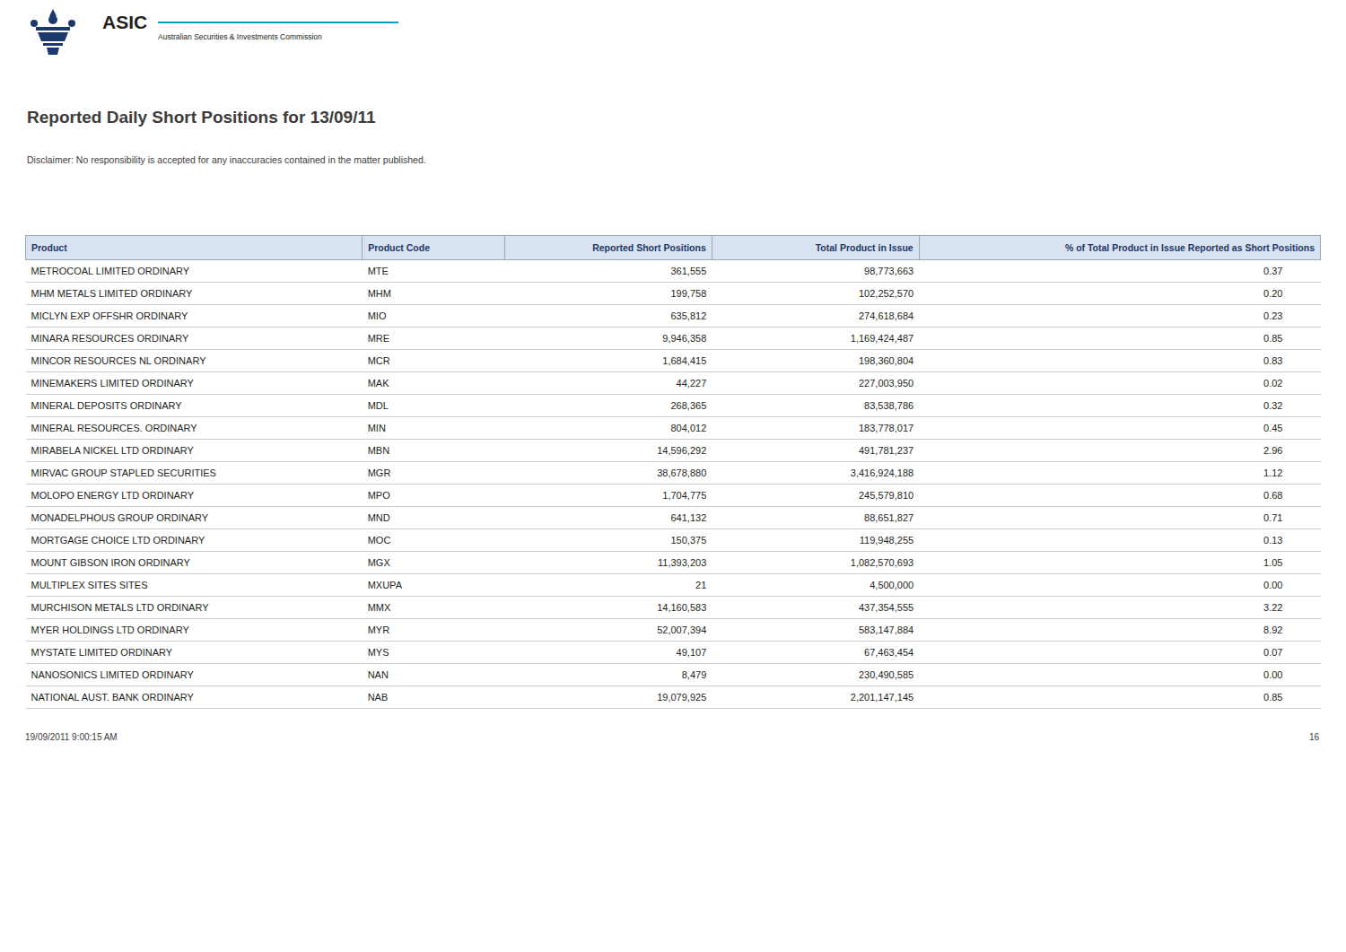ASIC Australian Securities & Investments Commission
Reported Daily Short Positions for 13/09/11
Disclaimer: No responsibility is accepted for any inaccuracies contained in the matter published.
| Product | Product Code | Reported Short Positions | Total Product in Issue | % of Total Product in Issue Reported as Short Positions |
| --- | --- | --- | --- | --- |
| METROCOAL LIMITED ORDINARY | MTE | 361,555 | 98,773,663 | 0.37 |
| MHM METALS LIMITED ORDINARY | MHM | 199,758 | 102,252,570 | 0.20 |
| MICLYN EXP OFFSHR ORDINARY | MIO | 635,812 | 274,618,684 | 0.23 |
| MINARA RESOURCES ORDINARY | MRE | 9,946,358 | 1,169,424,487 | 0.85 |
| MINCOR RESOURCES NL ORDINARY | MCR | 1,684,415 | 198,360,804 | 0.83 |
| MINEMAKERS LIMITED ORDINARY | MAK | 44,227 | 227,003,950 | 0.02 |
| MINERAL DEPOSITS ORDINARY | MDL | 268,365 | 83,538,786 | 0.32 |
| MINERAL RESOURCES. ORDINARY | MIN | 804,012 | 183,778,017 | 0.45 |
| MIRABELA NICKEL LTD ORDINARY | MBN | 14,596,292 | 491,781,237 | 2.96 |
| MIRVAC GROUP STAPLED SECURITIES | MGR | 38,678,880 | 3,416,924,188 | 1.12 |
| MOLOPO ENERGY LTD ORDINARY | MPO | 1,704,775 | 245,579,810 | 0.68 |
| MONADELPHOUS GROUP ORDINARY | MND | 641,132 | 88,651,827 | 0.71 |
| MORTGAGE CHOICE LTD ORDINARY | MOC | 150,375 | 119,948,255 | 0.13 |
| MOUNT GIBSON IRON ORDINARY | MGX | 11,393,203 | 1,082,570,693 | 1.05 |
| MULTIPLEX SITES SITES | MXUPA | 21 | 4,500,000 | 0.00 |
| MURCHISON METALS LTD ORDINARY | MMX | 14,160,583 | 437,354,555 | 3.22 |
| MYER HOLDINGS LTD ORDINARY | MYR | 52,007,394 | 583,147,884 | 8.92 |
| MYSTATE LIMITED ORDINARY | MYS | 49,107 | 67,463,454 | 0.07 |
| NANOSONICS LIMITED ORDINARY | NAN | 8,479 | 230,490,585 | 0.00 |
| NATIONAL AUST. BANK ORDINARY | NAB | 19,079,925 | 2,201,147,145 | 0.85 |
19/09/2011 9:00:15 AM 16